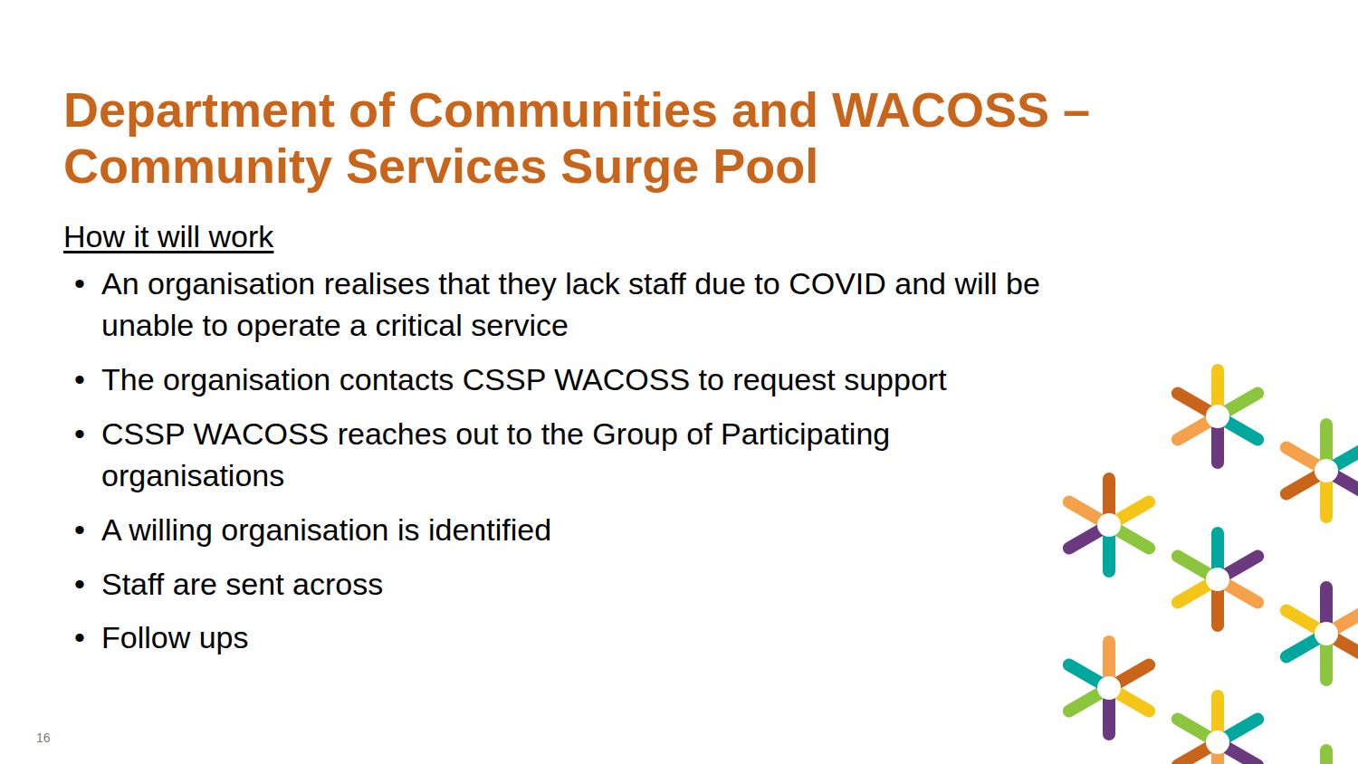Department of Communities and WACOSS – Community Services Surge Pool
How it will work
An organisation realises that they lack staff due to COVID and will be unable to operate a critical service
The organisation contacts CSSP WACOSS to request support
CSSP WACOSS reaches out to the Group of Participating organisations
A willing organisation is identified
Staff are sent across
Follow ups
16